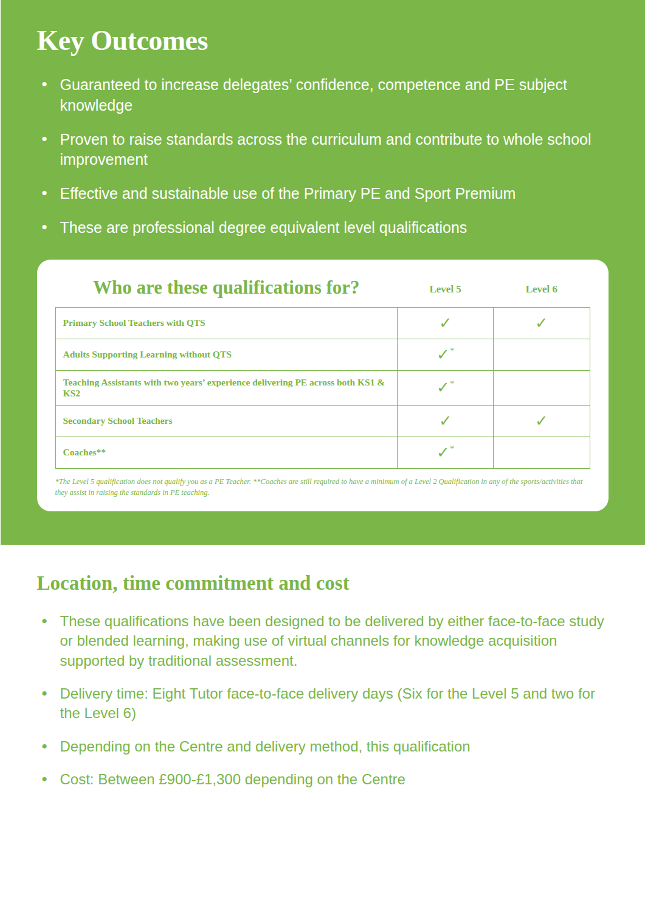Key Outcomes
Guaranteed to increase delegates’ confidence, competence and PE subject knowledge
Proven to raise standards across the curriculum and contribute to whole school improvement
Effective and sustainable use of the Primary PE and Sport Premium
These are professional degree equivalent level qualifications
| Who are these qualifications for? | Level 5 | Level 6 |
| --- | --- | --- |
| Primary School Teachers with QTS | ✓ | ✓ |
| Adults Supporting Learning without QTS | ✓ * | |
| Teaching Assistants with two years’ experience delivering PE across both KS1 & KS2 | ✓ * | |
| Secondary School Teachers | ✓ | ✓ |
| Coaches** | ✓ * | |
*The Level 5 qualification does not qualify you as a PE Teacher. **Coaches are still required to have a minimum of a Level 2 Qualification in any of the sports/activities that they assist in raising the standards in PE teaching.
Location, time commitment and cost
These qualifications have been designed to be delivered by either face-to-face study or blended learning, making use of virtual channels for knowledge acquisition supported by traditional assessment.
Delivery time: Eight Tutor face-to-face delivery days (Six for the Level 5 and two for the Level 6)
Depending on the Centre and delivery method, this qualification
Cost: Between £900-£1,300 depending on the Centre